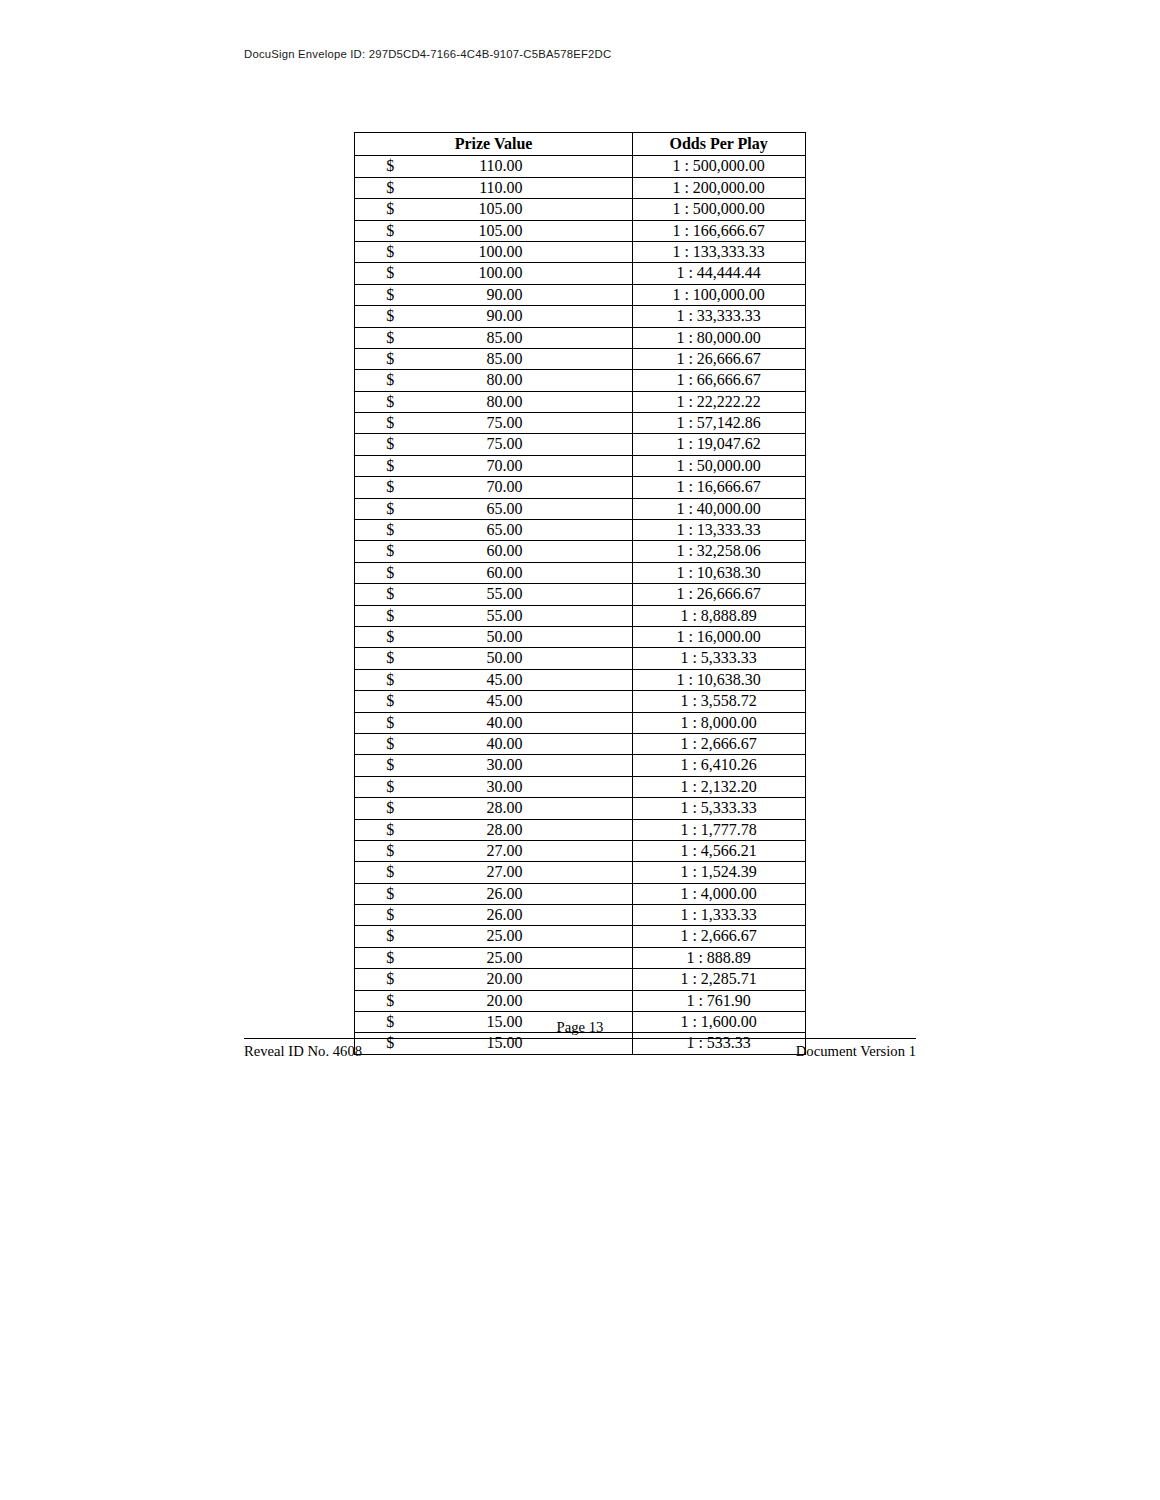DocuSign Envelope ID: 297D5CD4-7166-4C4B-9107-C5BA578EF2DC
| Prize Value | Odds Per Play |
| --- | --- |
| $ 110.00 | 1 : 500,000.00 |
| $ 110.00 | 1 : 200,000.00 |
| $ 105.00 | 1 : 500,000.00 |
| $ 105.00 | 1 : 166,666.67 |
| $ 100.00 | 1 : 133,333.33 |
| $ 100.00 | 1 : 44,444.44 |
| $ 90.00 | 1 : 100,000.00 |
| $ 90.00 | 1 : 33,333.33 |
| $ 85.00 | 1 : 80,000.00 |
| $ 85.00 | 1 : 26,666.67 |
| $ 80.00 | 1 : 66,666.67 |
| $ 80.00 | 1 : 22,222.22 |
| $ 75.00 | 1 : 57,142.86 |
| $ 75.00 | 1 : 19,047.62 |
| $ 70.00 | 1 : 50,000.00 |
| $ 70.00 | 1 : 16,666.67 |
| $ 65.00 | 1 : 40,000.00 |
| $ 65.00 | 1 : 13,333.33 |
| $ 60.00 | 1 : 32,258.06 |
| $ 60.00 | 1 : 10,638.30 |
| $ 55.00 | 1 : 26,666.67 |
| $ 55.00 | 1 : 8,888.89 |
| $ 50.00 | 1 : 16,000.00 |
| $ 50.00 | 1 : 5,333.33 |
| $ 45.00 | 1 : 10,638.30 |
| $ 45.00 | 1 : 3,558.72 |
| $ 40.00 | 1 : 8,000.00 |
| $ 40.00 | 1 : 2,666.67 |
| $ 30.00 | 1 : 6,410.26 |
| $ 30.00 | 1 : 2,132.20 |
| $ 28.00 | 1 : 5,333.33 |
| $ 28.00 | 1 : 1,777.78 |
| $ 27.00 | 1 : 4,566.21 |
| $ 27.00 | 1 : 1,524.39 |
| $ 26.00 | 1 : 4,000.00 |
| $ 26.00 | 1 : 1,333.33 |
| $ 25.00 | 1 : 2,666.67 |
| $ 25.00 | 1 : 888.89 |
| $ 20.00 | 1 : 2,285.71 |
| $ 20.00 | 1 : 761.90 |
| $ 15.00 | 1 : 1,600.00 |
| $ 15.00 | 1 : 533.33 |
Page 13
Reveal ID No. 4608 Document Version 1